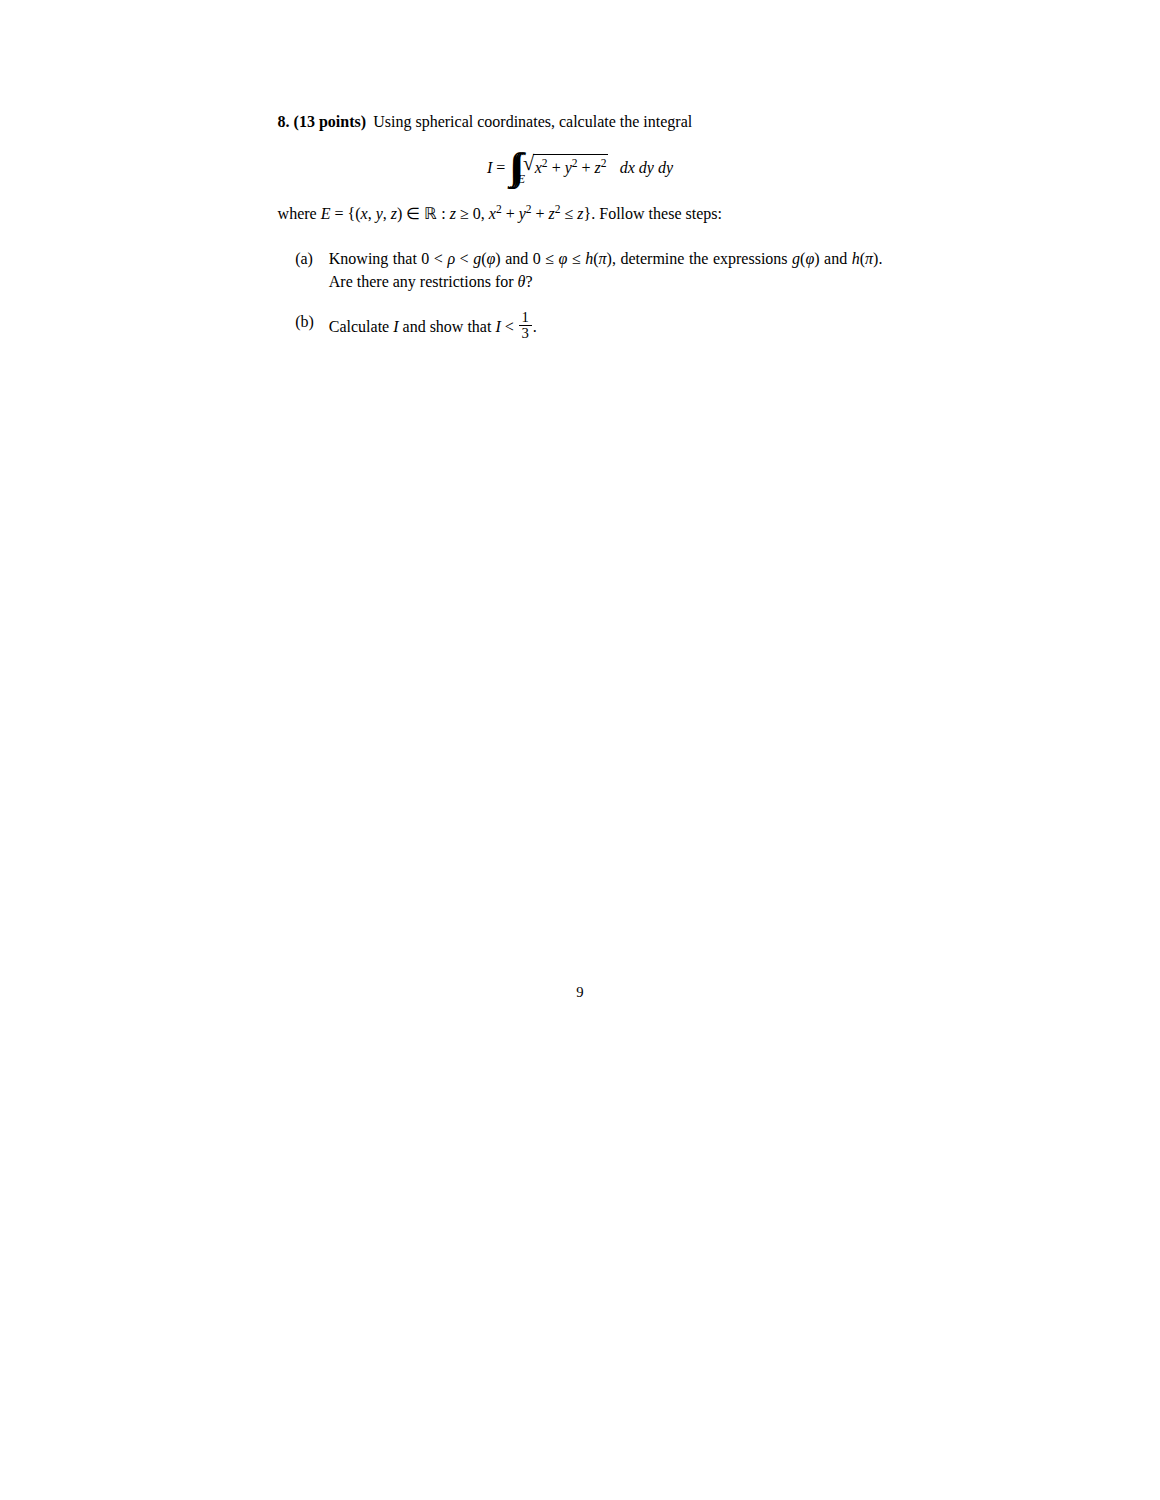8. (13 points)
Using spherical coordinates, calculate the integral
I = ∫∫∫E x2 + y2 + z2 dx dy dy
where E = {(x, y, z) ∈ ℝ : z ≥ 0, x2 + y2 + z2 ≤ z}. Follow these steps:
(a) Knowing that 0 < ρ < g(φ) and 0 ≤ φ ≤ h(π), determine the expressions g(φ) and h(π). Are there any restrictions for θ?
(b) Calculate I and show that I < 13.
9